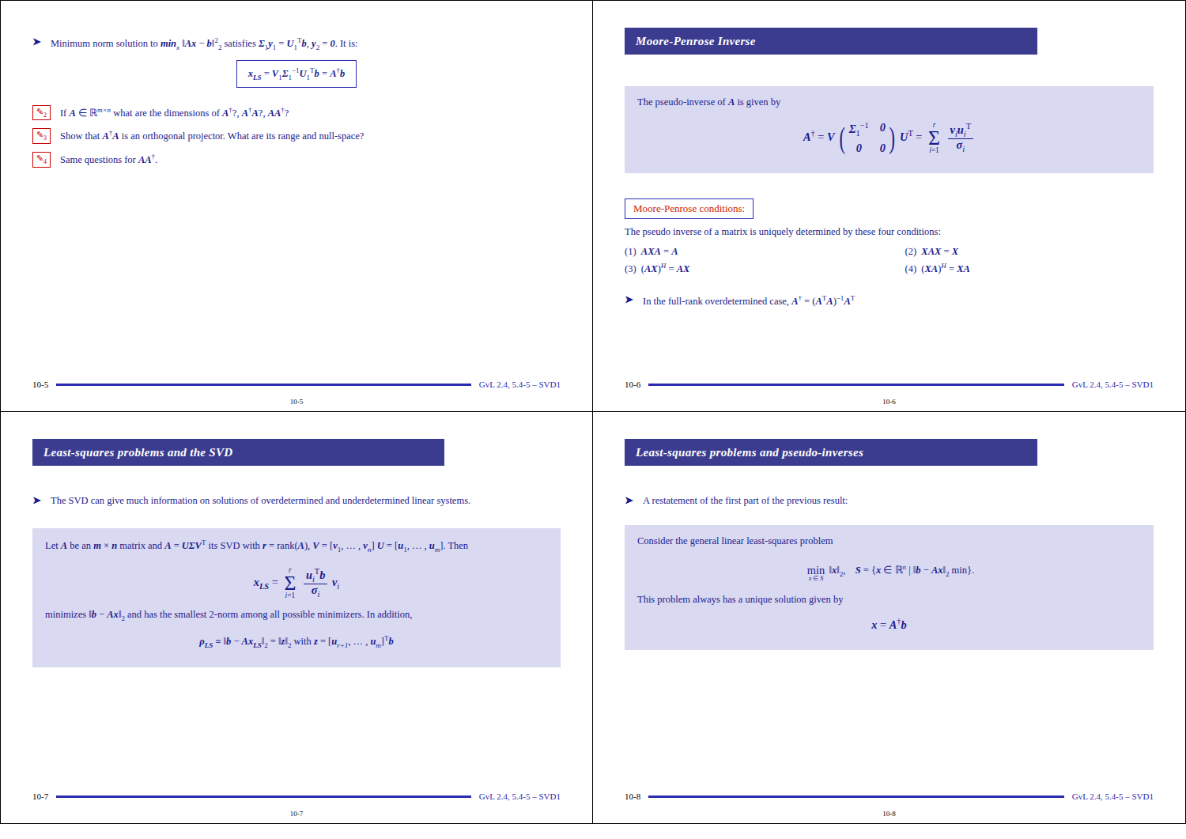➤
Minimum norm solution to minx ‖Ax − b‖22 satisfies Σ1y1 = U1Tb, y2 = 0. It is:
xLS = V1Σ1−1U1Tb = A†b
✎2
If A ∈ ℝm×n what are the dimensions of A†?, A†A?, AA†?
✎3
Show that A†A is an orthogonal projector. What are its range and null-space?
✎4
Same questions for AA†.
10-5 GvL 2.4, 5.4-5 – SVD1
10-5
Moore-Penrose Inverse
The pseudo-inverse of A is given by
A† = V ( Σ1−10 00 ) UT = r Σ i=1 viuiT σi
Moore-Penrose conditions:
The pseudo inverse of a matrix is uniquely determined by these four conditions:
(1) AXA = A
(2) XAX = X
(3) (AX)H = AX
(4) (XA)H = XA
➤
In the full-rank overdetermined case, A† = (ATA)−1AT
10-6 GvL 2.4, 5.4-5 – SVD1
10-6
Least-squares problems and the SVD
➤
The SVD can give much information on solutions of overdetermined and underdetermined linear systems.
Let A be an m × n matrix and A = UΣVT its SVD with r = rank(A), V = [v1, … , vn] U = [u1, … , um]. Then
xLS = r Σ i=1 uiTb σi vi
minimizes ‖b − Ax‖2 and has the smallest 2-norm among all possible minimizers. In addition,
ρLS ≡ ‖b − AxLS‖2 = ‖z‖2 with z = [ur+1, … , um]Tb
10-7 GvL 2.4, 5.4-5 – SVD1
10-7
Least-squares problems and pseudo-inverses
➤
A restatement of the first part of the previous result:
Consider the general linear least-squares problem
min x ∈ S ‖x‖2, S = {x ∈ ℝn | ‖b − Ax‖2 min}.
This problem always has a unique solution given by
x = A†b
10-8 GvL 2.4, 5.4-5 – SVD1
10-8